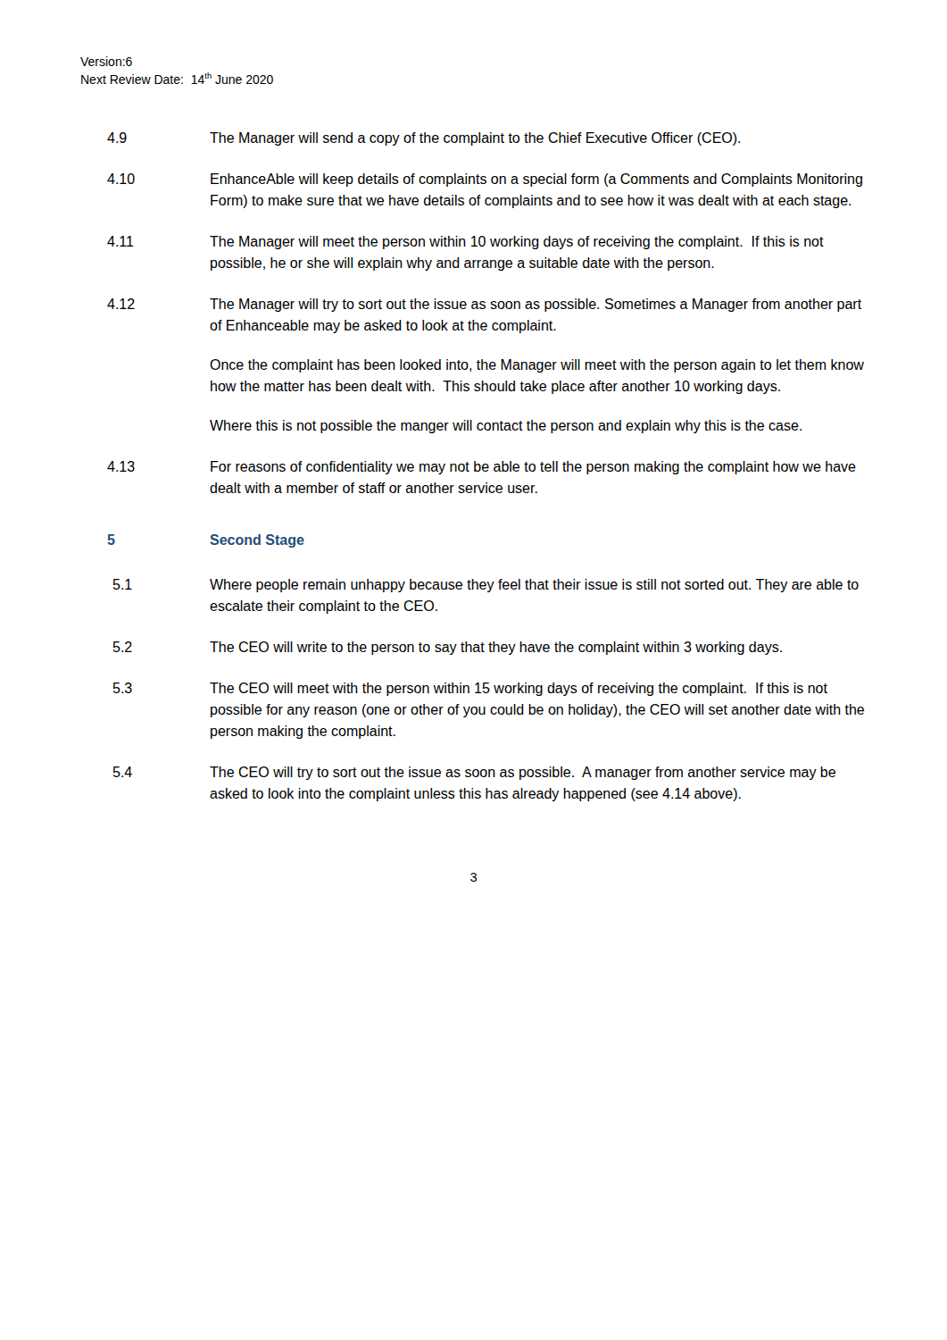Version:6
Next Review Date: 14th June 2020
4.9
The Manager will send a copy of the complaint to the Chief Executive Officer (CEO).
4.10
EnhanceAble will keep details of complaints on a special form (a Comments and Complaints Monitoring Form) to make sure that we have details of complaints and to see how it was dealt with at each stage.
4.11
The Manager will meet the person within 10 working days of receiving the complaint. If this is not possible, he or she will explain why and arrange a suitable date with the person.
4.12
The Manager will try to sort out the issue as soon as possible. Sometimes a Manager from another part of Enhanceable may be asked to look at the complaint.
Once the complaint has been looked into, the Manager will meet with the person again to let them know how the matter has been dealt with. This should take place after another 10 working days.
Where this is not possible the manger will contact the person and explain why this is the case.
4.13
For reasons of confidentiality we may not be able to tell the person making the complaint how we have dealt with a member of staff or another service user.
5
Second Stage
5.1
Where people remain unhappy because they feel that their issue is still not sorted out. They are able to escalate their complaint to the CEO.
5.2
The CEO will write to the person to say that they have the complaint within 3 working days.
5.3
The CEO will meet with the person within 15 working days of receiving the complaint. If this is not possible for any reason (one or other of you could be on holiday), the CEO will set another date with the person making the complaint.
5.4
The CEO will try to sort out the issue as soon as possible. A manager from another service may be asked to look into the complaint unless this has already happened (see 4.14 above).
3